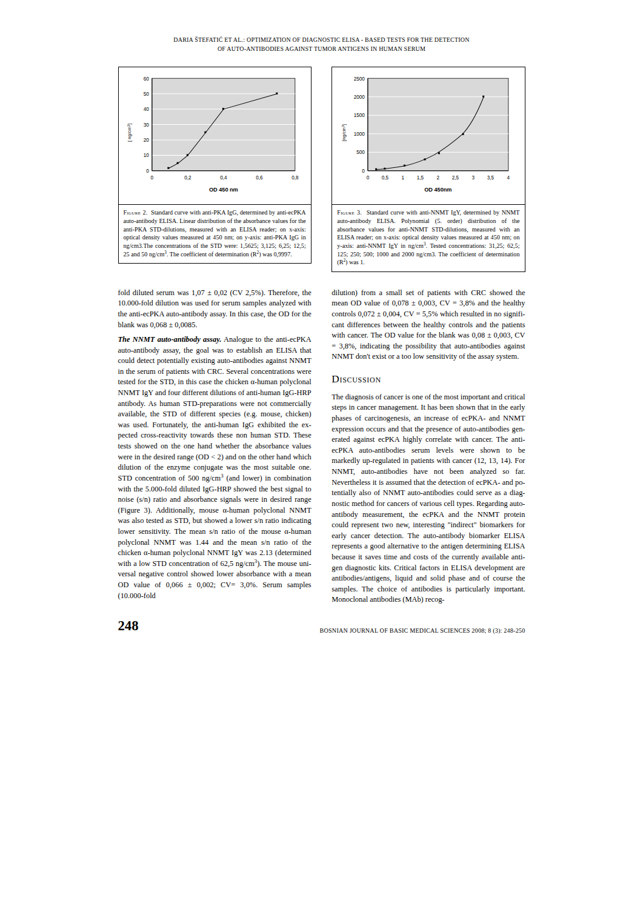Daria Štefatić et al.: Optimization of diagnostic ELISA - based tests for the detection
of auto-antibodies against tumor antigens in human serum
0 10 20 30 40 50 60 0 0,2 0,4 0,6 0,8 [ ng/cm3] OD 450 nm
Figure 2. Standard curve with anti-PKA IgG, determined by anti-ecPKA auto-antibody ELISA. Linear distribution of the absorbance values for the anti-PKA STD-dilutions, measured with an ELISA reader; on x-axis: optical density values measured at 450 nm; on y-axis: anti-PKA IgG in ng/cm3.The concentrations of the STD were: 1,5625; 3,125; 6,25; 12,5; 25 and 50 ng/cm3. The coefficient of determination (R2) was 0,9997.
0 500 1000 1500 2000 2500 0 0,5 1 1,5 2 2,5 3 3,5 4 [ng/cm3] OD 450nm
Figure 3. Standard curve with anti-NNMT IgY, determined by NNMT auto-antibody ELISA. Polynomial (5. order) distribution of the absorbance values for anti-NNMT STD-dilutions, measured with an ELISA reader; on x-axis: optical density values measured at 450 nm; on y-axis: anti-NNMT IgY in ng/cm3. Tested concentrations: 31,25; 62,5; 125; 250; 500; 1000 and 2000 ng/cm3. The coefficient of determination (R2) was 1.
fold diluted serum was 1,07 ± 0,02 (CV 2,5%). Therefore, the 10.000-fold dilution was used for serum samples analyzed with the anti-ecPKA auto-antibody assay. In this case, the OD for the blank was 0,068 ± 0,0085.
The NNMT auto-antibody assay. Analogue to the anti-ecPKA auto-antibody assay, the goal was to establish an ELISA that could detect potentially existing auto-antibodies against NNMT in the serum of patients with CRC. Several concentrations were tested for the STD, in this case the chicken α-human polyclonal NNMT IgY and four different dilutions of anti-human IgG-HRP antibody. As human STD-preparations were not commercially available, the STD of different species (e.g. mouse, chicken) was used. Fortunately, the anti-human IgG exhibited the expected cross-reactivity towards these non human STD. These tests showed on the one hand whether the absorbance values were in the desired range (OD < 2) and on the other hand which dilution of the enzyme conjugate was the most suitable one. STD concentration of 500 ng/cm3 (and lower) in combination with the 5.000-fold diluted IgG-HRP showed the best signal to noise (s/n) ratio and absorbance signals were in desired range (Figure 3). Additionally, mouse α-human polyclonal NNMT was also tested as STD, but showed a lower s/n ratio indicating lower sensitivity. The mean s/n ratio of the mouse α-human polyclonal NNMT was 1.44 and the mean s/n ratio of the chicken α-human polyclonal NNMT IgY was 2.13 (determined with a low STD concentration of 62,5 ng/cm3). The mouse universal negative control showed lower absorbance with a mean OD value of 0,066 ± 0,002; CV= 3,0%. Serum samples (10.000-fold
dilution) from a small set of patients with CRC showed the mean OD value of 0,078 ± 0,003, CV = 3,8% and the healthy controls 0,072 ± 0,004, CV = 5,5% which resulted in no significant differences between the healthy controls and the patients with cancer. The OD value for the blank was 0,08 ± 0,003, CV = 3,8%, indicating the possibility that auto-antibodies against NNMT don't exist or a too low sensitivity of the assay system.
Discussion
The diagnosis of cancer is one of the most important and critical steps in cancer management. It has been shown that in the early phases of carcinogenesis, an increase of ecPKA- and NNMT expression occurs and that the presence of auto-antibodies generated against ecPKA highly correlate with cancer. The anti-ecPKA auto-antibodies serum levels were shown to be markedly up-regulated in patients with cancer (12, 13, 14). For NNMT, auto-antibodies have not been analyzed so far. Nevertheless it is assumed that the detection of ecPKA- and potentially also of NNMT auto-antibodies could serve as a diagnostic method for cancers of various cell types. Regarding auto-antibody measurement, the ecPKA and the NNMT protein could represent two new, interesting "indirect" biomarkers for early cancer detection. The auto-antibody biomarker ELISA represents a good alternative to the antigen determining ELISA because it saves time and costs of the currently available antigen diagnostic kits. Critical factors in ELISA development are antibodies/antigens, liquid and solid phase and of course the samples. The choice of antibodies is particularly important. Monoclonal antibodies (MAb) recog-
248
Bosnian Journal of Basic Medical Sciences 2008; 8 (3): 248-250